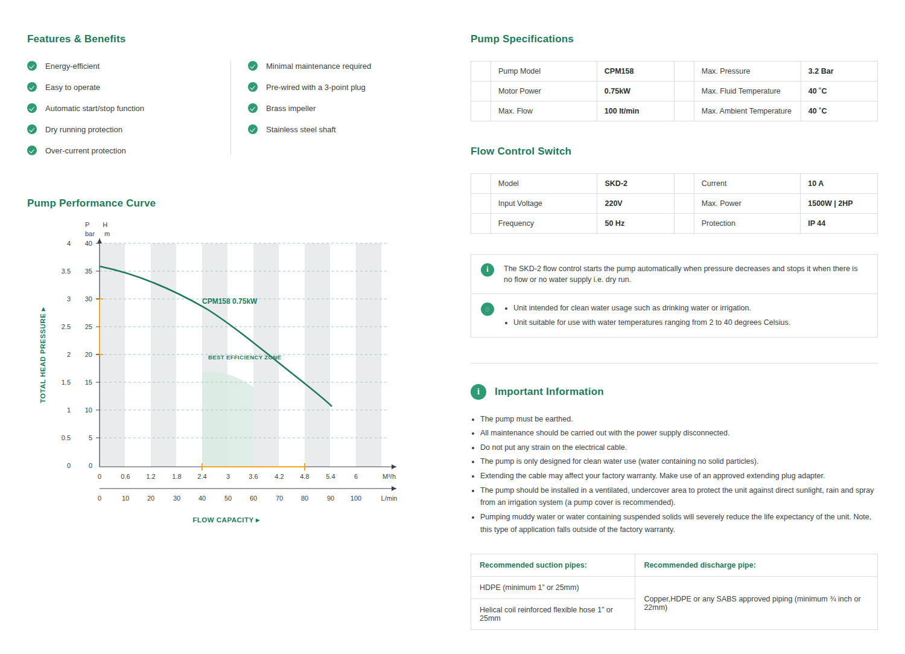Features & Benefits
Energy-efficient
Easy to operate
Automatic start/stop function
Dry running protection
Over-current protection
Minimal maintenance required
Pre-wired with a 3-point plug
Brass impeller
Stainless steel shaft
Pump Performance Curve
CPM158 0.75kW BEST EFFICIENCY ZONE 4 3.5 3 2.5 2 1.5 1 0.5 0 40 35 30 25 20 15 10 5 0 0 0.6 1.2 1.8 2.4 3 3.6 4.2 4.8 5.4 6 M³/h 0 10 20 30 40 50 60 70 80 90 100 L/min FLOW CAPACITY ▸ TOTAL HEAD PRESSURE ▸
PH
bar m
Pump Specifications
| | Pump Model | CPM158 | | Max. Pressure | 3.2 Bar |
| | Motor Power | 0.75kW | | Max. Fluid Temperature | 40 ˚C |
| | Max. Flow | 100 lt/min | | Max. Ambient Temperature | 40 ˚C |
Flow Control Switch
| | Model | SKD-2 | | Current | 10 A |
| | Input Voltage | 220V | | Max. Power | 1500W / 2HP |
| | Frequency | 50 Hz | | Protection | IP 44 |
i
The SKD-2 flow control starts the pump automatically when pressure decreases and stops it when there is no flow or no water supply i.e. dry run.
◌
Unit intended for clean water usage such as drinking water or irrigation.
Unit suitable for use with water temperatures ranging from 2 to 40 degrees Celsius.
i
Important Information
The pump must be earthed.
All maintenance should be carried out with the power supply disconnected.
Do not put any strain on the electrical cable.
The pump is only designed for clean water use (water containing no solid particles).
Extending the cable may affect your factory warranty. Make use of an approved extending plug adapter.
The pump should be installed in a ventilated, undercover area to protect the unit against direct sunlight, rain and spray from an irrigation system (a pump cover is recommended).
Pumping muddy water or water containing suspended solids will severely reduce the life expectancy of the unit. Note, this type of application falls outside of the factory warranty.
| Recommended suction pipes: | Recommended discharge pipe: |
| --- | --- |
| HDPE (minimum 1” or 25mm) | Copper,HDPE or any SABS approved piping (minimum ¾ inch or 22mm) |
| Helical coil reinforced flexible hose 1” or 25mm |